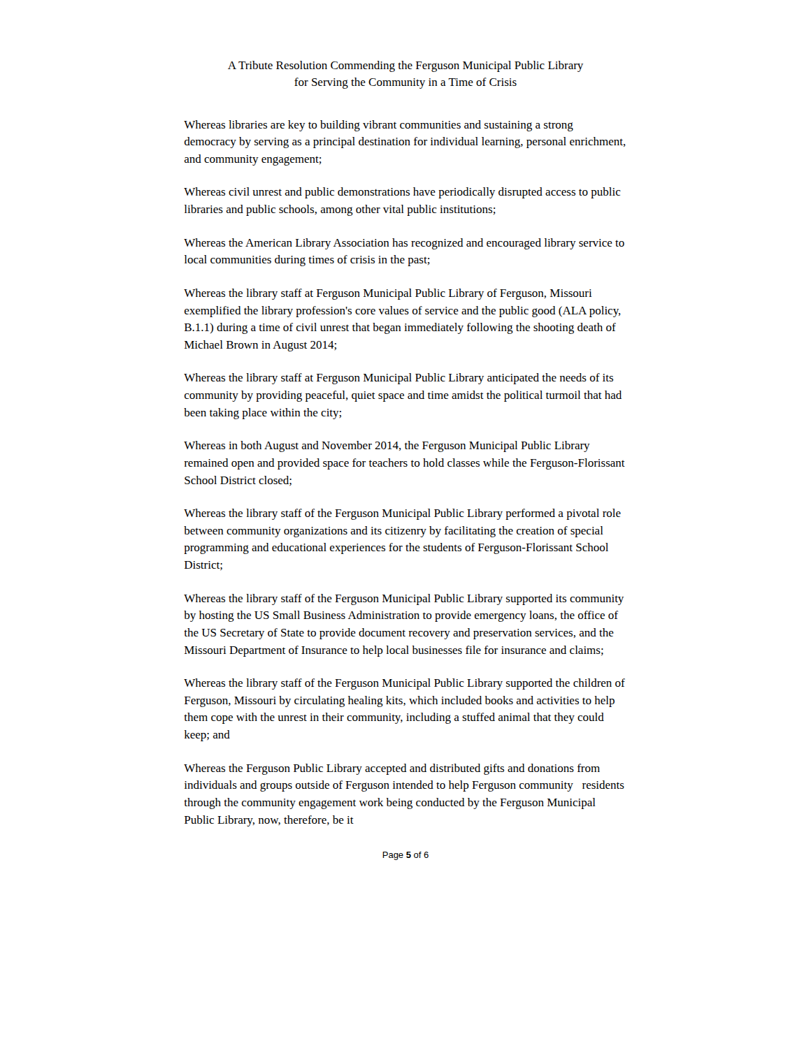A Tribute Resolution Commending the Ferguson Municipal Public Library for Serving the Community in a Time of Crisis
Whereas libraries are key to building vibrant communities and sustaining a strong democracy by serving as a principal destination for individual learning, personal enrichment, and community engagement;
Whereas civil unrest and public demonstrations have periodically disrupted access to public libraries and public schools, among other vital public institutions;
Whereas the American Library Association has recognized and encouraged library service to local communities during times of crisis in the past;
Whereas the library staff at Ferguson Municipal Public Library of Ferguson, Missouri exemplified the library profession's core values of service and the public good (ALA policy, B.1.1) during a time of civil unrest that began immediately following the shooting death of Michael Brown in August 2014;
Whereas the library staff at Ferguson Municipal Public Library anticipated the needs of its community by providing peaceful, quiet space and time amidst the political turmoil that had been taking place within the city;
Whereas in both August and November 2014, the Ferguson Municipal Public Library remained open and provided space for teachers to hold classes while the Ferguson-Florissant School District closed;
Whereas the library staff of the Ferguson Municipal Public Library performed a pivotal role between community organizations and its citizenry by facilitating the creation of special programming and educational experiences for the students of Ferguson-Florissant School District;
Whereas the library staff of the Ferguson Municipal Public Library supported its community by hosting the US Small Business Administration to provide emergency loans, the office of the US Secretary of State to provide document recovery and preservation services, and the Missouri Department of Insurance to help local businesses file for insurance and claims;
Whereas the library staff of the Ferguson Municipal Public Library supported the children of Ferguson, Missouri by circulating healing kits, which included books and activities to help them cope with the unrest in their community, including a stuffed animal that they could keep; and
Whereas the Ferguson Public Library accepted and distributed gifts and donations from individuals and groups outside of Ferguson intended to help Ferguson community residents through the community engagement work being conducted by the Ferguson Municipal Public Library, now, therefore, be it
Page 5 of 6